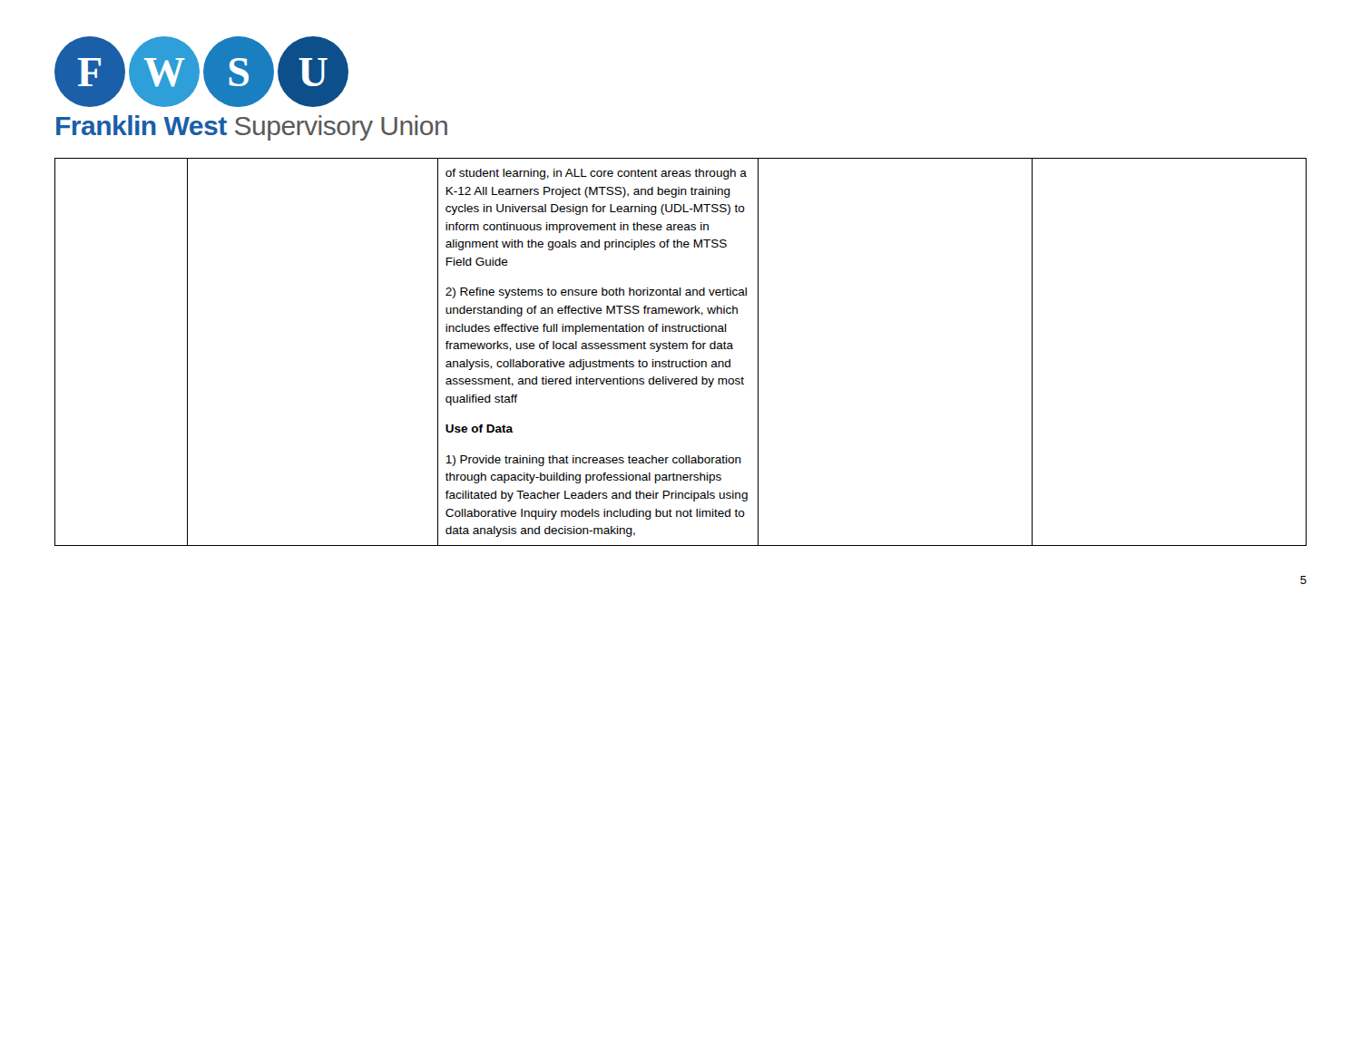F
W
S
U
Franklin West Supervisory Union
| | | of student learning, in ALL core content areas through a K-12 All Learners Project (MTSS), and begin training cycles in Universal Design for Learning (UDL-MTSS) to inform continuous improvement in these areas in alignment with the goals and principles of the MTSS Field Guide 2) Refine systems to ensure both horizontal and vertical understanding of an effective MTSS framework, which includes effective full implementation of instructional frameworks, use of local assessment system for data analysis, collaborative adjustments to instruction and assessment, and tiered interventions delivered by most qualified staff Use of Data 1) Provide training that increases teacher collaboration through capacity-building professional partnerships facilitated by Teacher Leaders and their Principals using Collaborative Inquiry models including but not limited to data analysis and decision-making, | | |
5